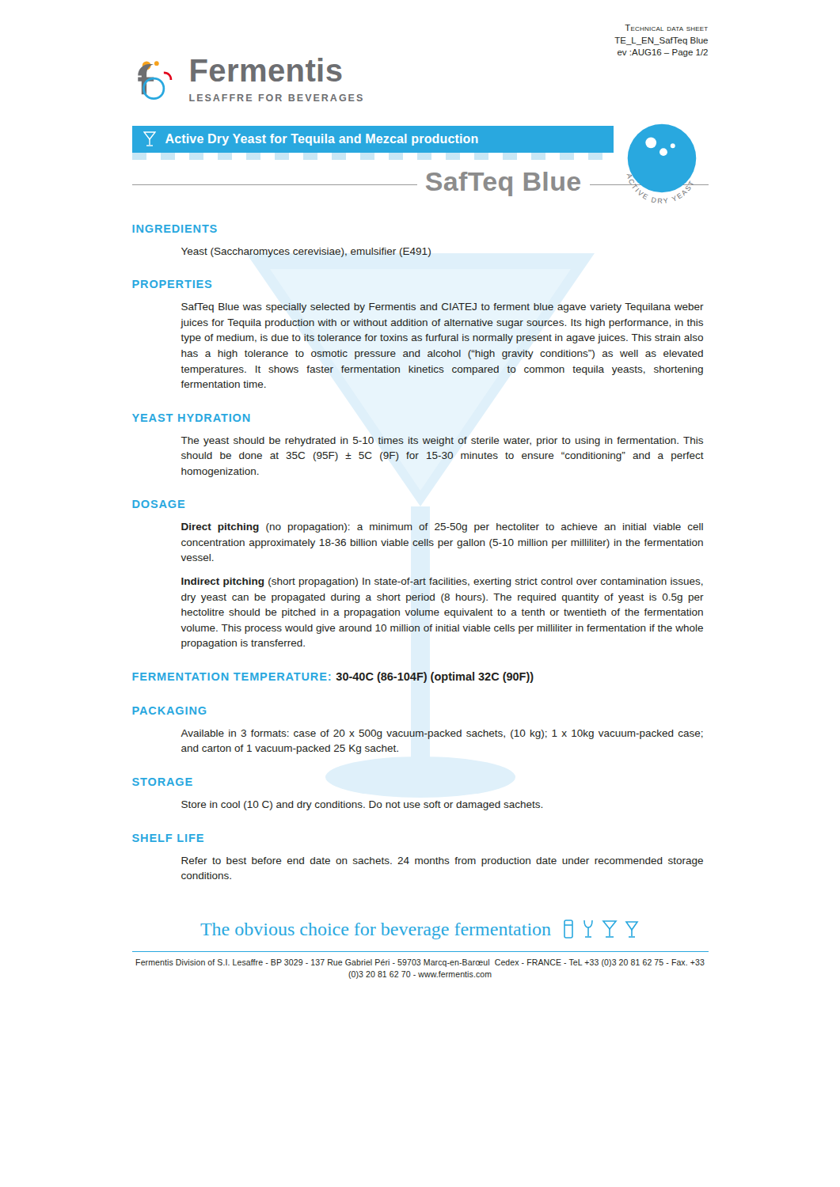Technical data sheet
TE_L_EN_SafTeq Blue
ev :AUG16 – Page 1/2
Fermentis
LESAFFRE FOR BEVERAGES
Active Dry Yeast for Tequila and Mezcal production
ACTIVE DRY YEAST
SafTeq Blue
Ingredients
Yeast (Saccharomyces cerevisiae), emulsifier (E491)
Properties
SafTeq Blue was specially selected by Fermentis and CIATEJ to ferment blue agave variety Tequilana weber juices for Tequila production with or without addition of alternative sugar sources. Its high performance, in this type of medium, is due to its tolerance for toxins as furfural is normally present in agave juices. This strain also has a high tolerance to osmotic pressure and alcohol (“high gravity conditions”) as well as elevated temperatures. It shows faster fermentation kinetics compared to common tequila yeasts, shortening fermentation time.
Yeast hydration
The yeast should be rehydrated in 5-10 times its weight of sterile water, prior to using in fermentation. This should be done at 35C (95F) ± 5C (9F) for 15-30 minutes to ensure “conditioning” and a perfect homogenization.
Dosage
Direct pitching (no propagation): a minimum of 25-50g per hectoliter to achieve an initial viable cell concentration approximately 18-36 billion viable cells per gallon (5-10 million per milliliter) in the fermentation vessel.
Indirect pitching (short propagation) In state-of-art facilities, exerting strict control over contamination issues, dry yeast can be propagated during a short period (8 hours). The required quantity of yeast is 0.5g per hectolitre should be pitched in a propagation volume equivalent to a tenth or twentieth of the fermentation volume. This process would give around 10 million of initial viable cells per milliliter in fermentation if the whole propagation is transferred.
Fermentation temperature: 30-40C (86-104F) (optimal 32C (90F))
Packaging
Available in 3 formats: case of 20 x 500g vacuum-packed sachets, (10 kg); 1 x 10kg vacuum-packed case; and carton of 1 vacuum-packed 25 Kg sachet.
Storage
Store in cool (10 C) and dry conditions. Do not use soft or damaged sachets.
Shelf life
Refer to best before end date on sachets. 24 months from production date under recommended storage conditions.
The obvious choice for beverage fermentation
Fermentis Division of S.I. Lesaffre - BP 3029 - 137 Rue Gabriel Péri - 59703 Marcq-en-Barœul Cedex - FRANCE - TeL +33 (0)3 20 81 62 75 - Fax. +33 (0)3 20 81 62 70 - www.fermentis.com